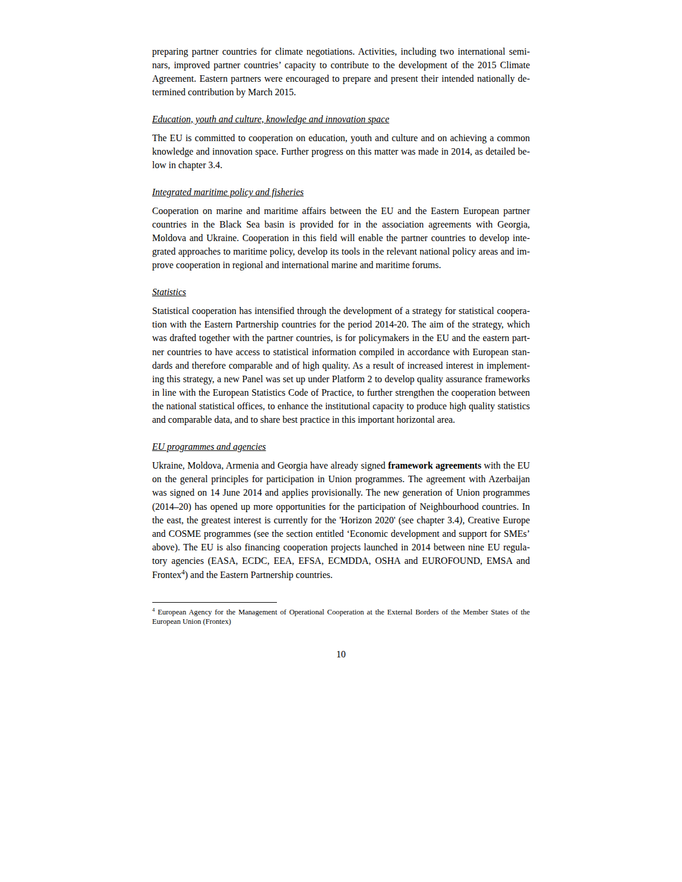preparing partner countries for climate negotiations. Activities, including two international seminars, improved partner countries’ capacity to contribute to the development of the 2015 Climate Agreement. Eastern partners were encouraged to prepare and present their intended nationally determined contribution by March 2015.
Education, youth and culture, knowledge and innovation space
The EU is committed to cooperation on education, youth and culture and on achieving a common knowledge and innovation space. Further progress on this matter was made in 2014, as detailed below in chapter 3.4.
Integrated maritime policy and fisheries
Cooperation on marine and maritime affairs between the EU and the Eastern European partner countries in the Black Sea basin is provided for in the association agreements with Georgia, Moldova and Ukraine. Cooperation in this field will enable the partner countries to develop integrated approaches to maritime policy, develop its tools in the relevant national policy areas and improve cooperation in regional and international marine and maritime forums.
Statistics
Statistical cooperation has intensified through the development of a strategy for statistical cooperation with the Eastern Partnership countries for the period 2014-20. The aim of the strategy, which was drafted together with the partner countries, is for policymakers in the EU and the eastern partner countries to have access to statistical information compiled in accordance with European standards and therefore comparable and of high quality. As a result of increased interest in implementing this strategy, a new Panel was set up under Platform 2 to develop quality assurance frameworks in line with the European Statistics Code of Practice, to further strengthen the cooperation between the national statistical offices, to enhance the institutional capacity to produce high quality statistics and comparable data, and to share best practice in this important horizontal area.
EU programmes and agencies
Ukraine, Moldova, Armenia and Georgia have already signed framework agreements with the EU on the general principles for participation in Union programmes. The agreement with Azerbaijan was signed on 14 June 2014 and applies provisionally. The new generation of Union programmes (2014–20) has opened up more opportunities for the participation of Neighbourhood countries. In the east, the greatest interest is currently for the 'Horizon 2020' (see chapter 3.4), Creative Europe and COSME programmes (see the section entitled ‘Economic development and support for SMEs’ above). The EU is also financing cooperation projects launched in 2014 between nine EU regulatory agencies (EASA, ECDC, EEA, EFSA, ECMDDA, OSHA and EUROFOUND, EMSA and Frontex4) and the Eastern Partnership countries.
4 European Agency for the Management of Operational Cooperation at the External Borders of the Member States of the European Union (Frontex)
10